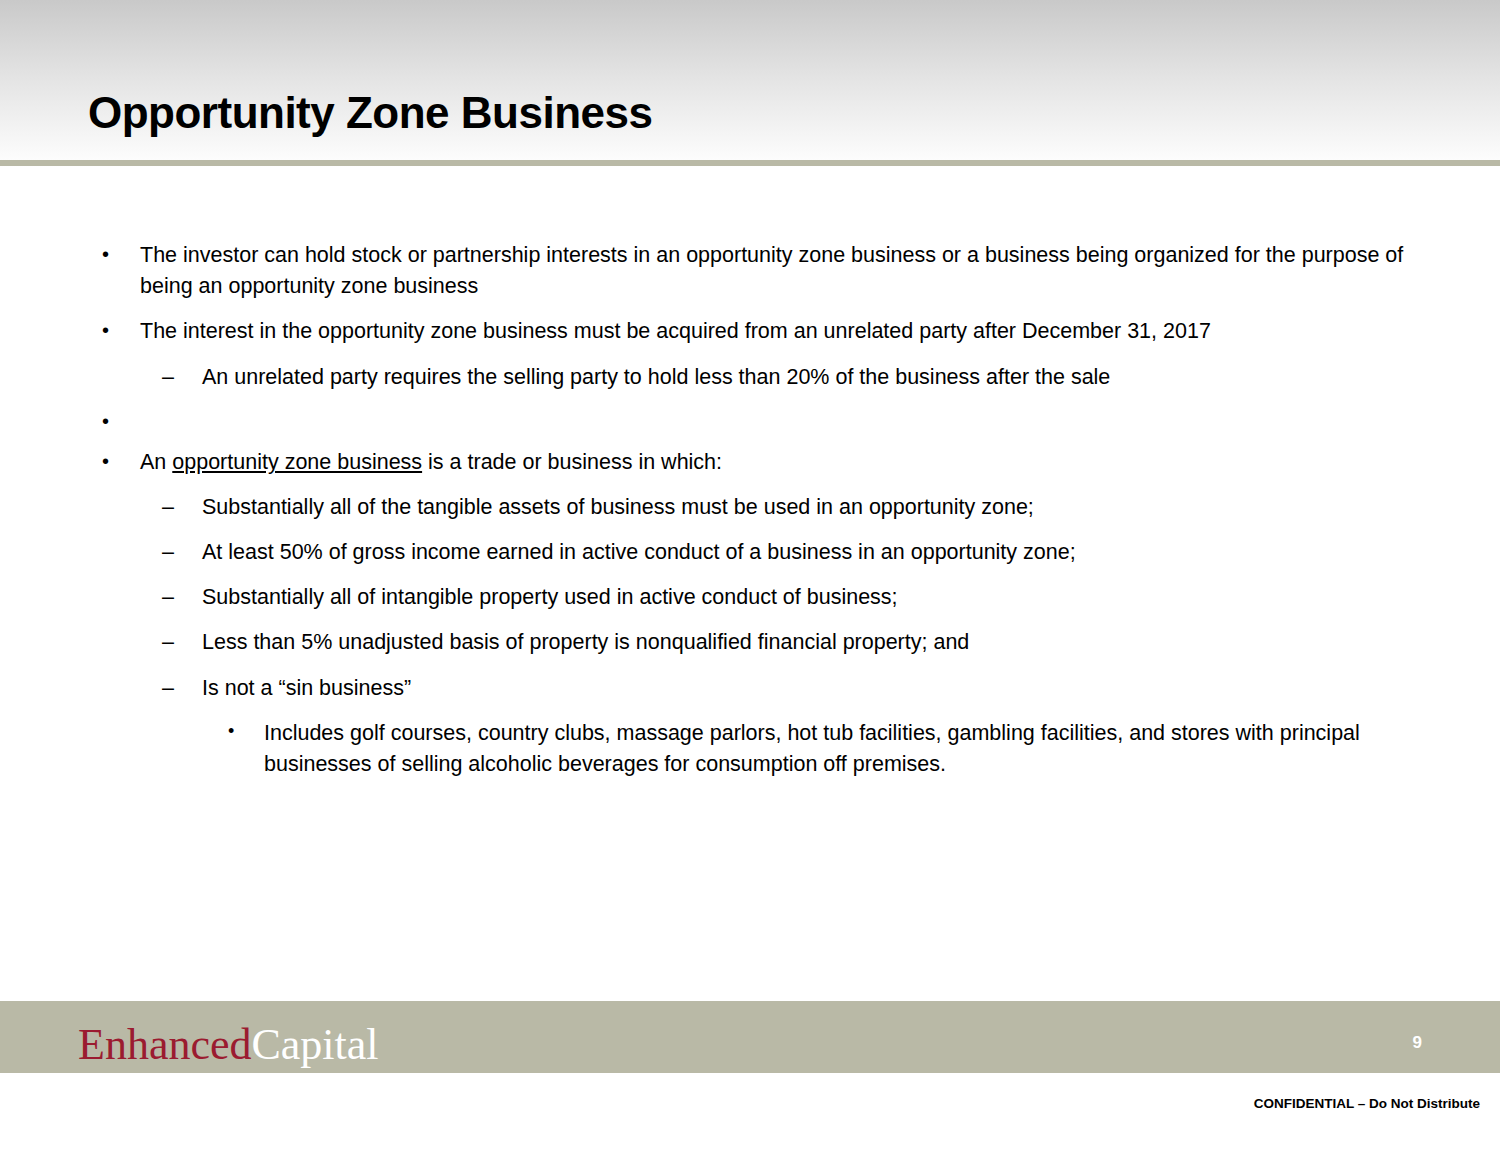Opportunity Zone Business
The investor can hold stock or partnership interests in an opportunity zone business or a business being organized for the purpose of being an opportunity zone business
The interest in the opportunity zone business must be acquired from an unrelated party after December 31, 2017
An unrelated party requires the selling party to hold less than 20% of the business after the sale
An opportunity zone business is a trade or business in which:
Substantially all of the tangible assets of business must be used in an opportunity zone;
At least 50% of gross income earned in active conduct of a business in an opportunity zone;
Substantially all of intangible property used in active conduct of business;
Less than 5% unadjusted basis of property is nonqualified financial property; and
Is not a “sin business”
Includes golf courses, country clubs, massage parlors, hot tub facilities, gambling facilities, and stores with principal businesses of selling alcoholic beverages for consumption off premises.
Enhanced Capital
9
CONFIDENTIAL – Do Not Distribute